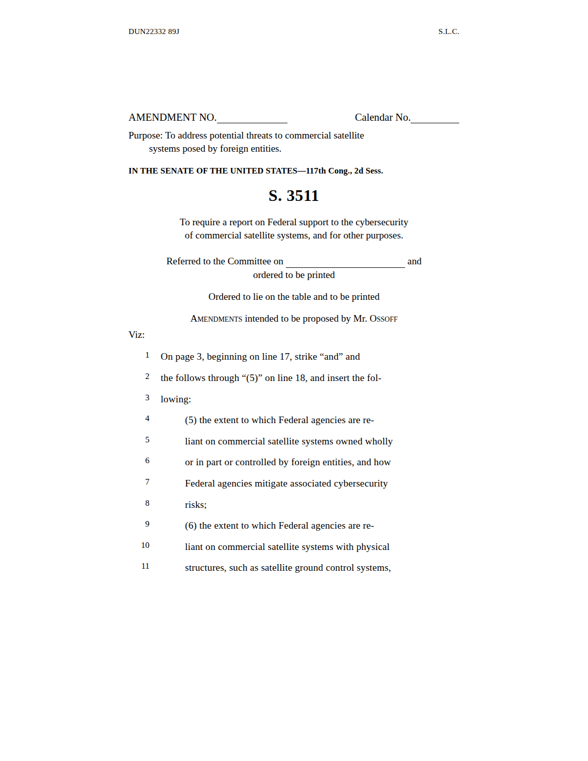DUN22332 89J
S.L.C.
AMENDMENT NO.
Calendar No.
Purpose: To address potential threats to commercial satellite systems posed by foreign entities.
IN THE SENATE OF THE UNITED STATES—117th Cong., 2d Sess.
S. 3511
To require a report on Federal support to the cybersecurity of commercial satellite systems, and for other purposes.
Referred to the Committee on and ordered to be printed
Ordered to lie on the table and to be printed
Amendments intended to be proposed by Mr. Ossoff
Viz:
| 1 | On page 3, beginning on line 17, strike “and” and |
| 2 | the follows through “(5)” on line 18, and insert the fol- |
| 3 | lowing: |
| 4 | (5) the extent to which Federal agencies are re- |
| 5 | liant on commercial satellite systems owned wholly |
| 6 | or in part or controlled by foreign entities, and how |
| 7 | Federal agencies mitigate associated cybersecurity |
| 8 | risks; |
| 9 | (6) the extent to which Federal agencies are re- |
| 10 | liant on commercial satellite systems with physical |
| 11 | structures, such as satellite ground control systems, |